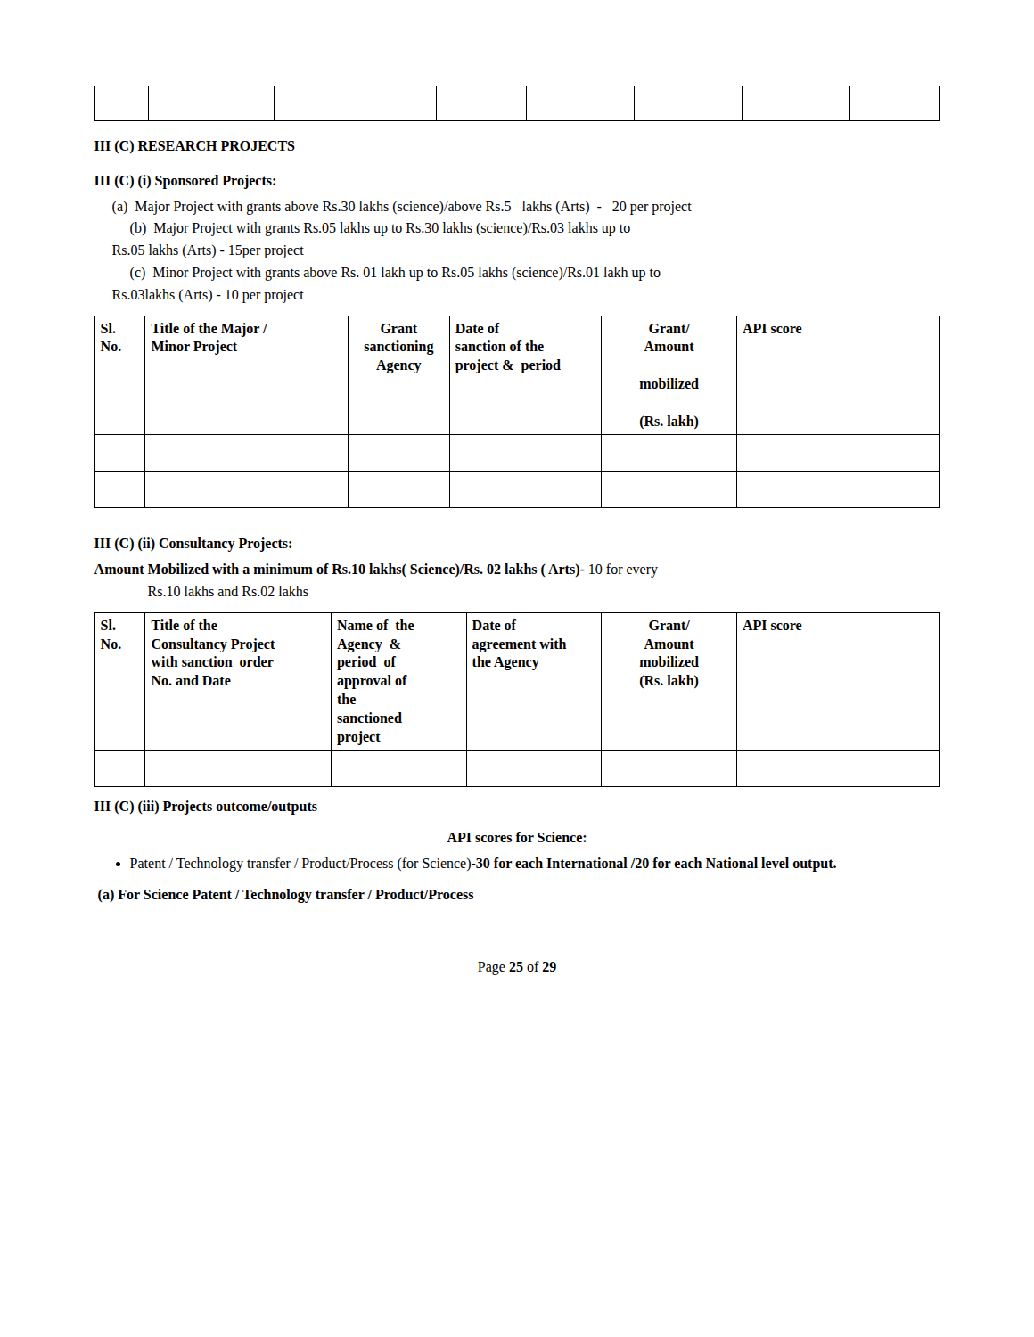III (C) RESEARCH PROJECTS
III (C) (i) Sponsored Projects:
(a) Major Project with grants above Rs.30 lakhs (science)/above Rs.5 lakhs (Arts) - 20 per project
(b) Major Project with grants Rs.05 lakhs up to Rs.30 lakhs (science)/Rs.03 lakhs up to
Rs.05 lakhs (Arts) - 15per project
(c) Minor Project with grants above Rs. 01 lakh up to Rs.05 lakhs (science)/Rs.01 lakh up to
Rs.03lakhs (Arts) - 10 per project
| Sl. No. | Title of the Major / Minor Project | Grant sanctioning Agency | Date of sanction of the project & period | Grant/ Amount mobilized (Rs. lakh) | API score |
| --- | --- | --- | --- | --- | --- |
III (C) (ii) Consultancy Projects:
Amount Mobilized with a minimum of Rs.10 lakhs( Science)/Rs. 02 lakhs ( Arts)- 10 for every
Rs.10 lakhs and Rs.02 lakhs
| Sl. No. | Title of the Consultancy Project with sanction order No. and Date | Name of the Agency & period of approval of the sanctioned project | Date of agreement with the Agency | Grant/ Amount mobilized (Rs. lakh) | API score |
| --- | --- | --- | --- | --- | --- |
III (C) (iii) Projects outcome/outputs
API scores for Science:
Patent / Technology transfer / Product/Process (for Science)-30 for each International /20 for each National level output.
(a) For Science Patent / Technology transfer / Product/Process
Page 25 of 29